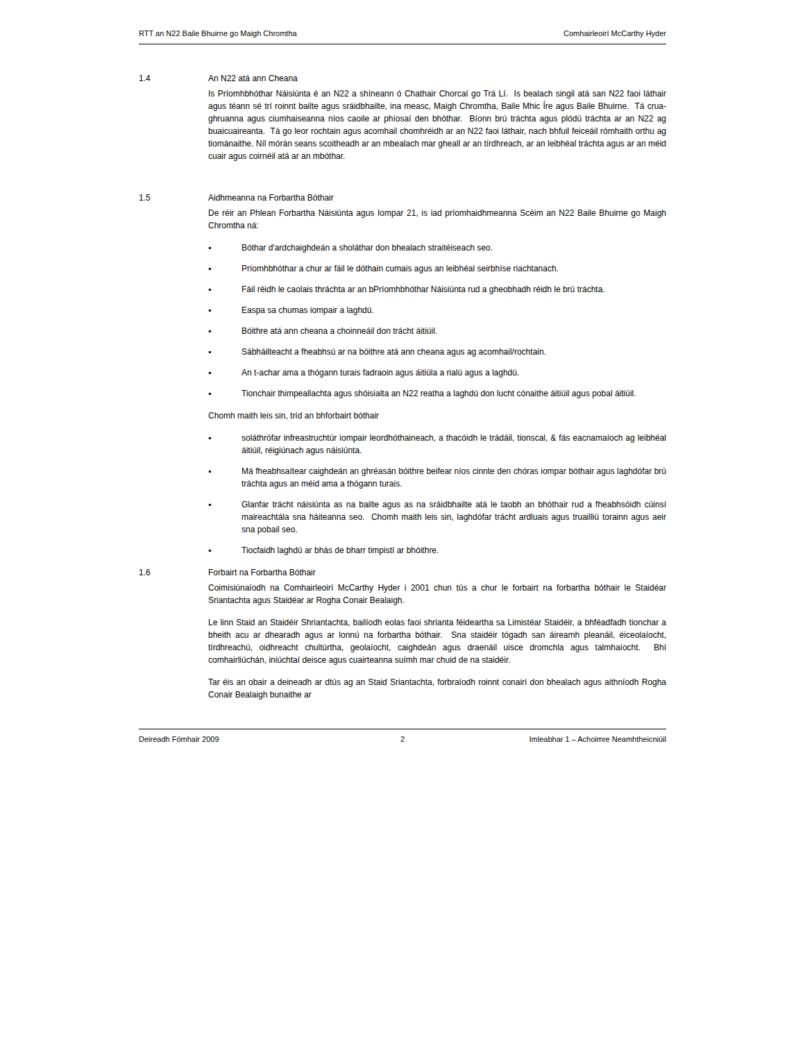RTT an N22 Baile Bhuirne go Maigh Chromtha
Comhairleoirí McCarthy Hyder
1.4
An N22 atá ann Cheana
Is Príomhbhóthar Náisiúnta é an N22 a shíneann ó Chathair Chorcaí go Trá Lí. Is bealach singil atá san N22 faoi láthair agus téann sé trí roinnt bailte agus sráidbhailte, ina measc, Maigh Chromtha, Baile Mhic Íre agus Baile Bhuirne. Tá crua-ghruanna agus ciumhaiseanna níos caoile ar phíosaí den bhóthar. Bíonn brú tráchta agus plódú tráchta ar an N22 ag buaicuaireanta. Tá go leor rochtain agus acomhail chomhréidh ar an N22 faoi láthair, nach bhfuil feiceáil rómhaith orthu ag tiománaithe. Níl mórán seans scoitheadh ar an mbealach mar gheall ar an tírdhreach, ar an leibhéal tráchta agus ar an méid cuair agus coirnéil atá ar an mbóthar.
1.5
Aidhmeanna na Forbartha Bóthair
De réir an Phlean Forbartha Náisiúnta agus Iompar 21, is iad príomhaidhmeanna Scéim an N22 Baile Bhuirne go Maigh Chromtha ná:
Bóthar d'ardchaighdeán a sholáthar don bhealach straitéiseach seo.
Príomhbhóthar a chur ar fáil le dóthain cumais agus an leibhéal seirbhíse riachtanach.
Fáil réidh le caolais thráchta ar an bPríomhbhóthar Náisiúnta rud a gheobhadh réidh le brú tráchta.
Easpa sa chumas iompair a laghdú.
Bóithre atá ann cheana a choinneáil don trácht áitiúil.
Sábháilteacht a fheabhsú ar na bóithre atá ann cheana agus ag acomhail/rochtain.
An t-achar ama a thógann turais fadraoin agus áitiúla a rialú agus a laghdú.
Tionchair thimpeallachta agus shóisialta an N22 reatha a laghdú don lucht cónaithe áitiúil agus pobal áitiúil.
Chomh maith leis sin, tríd an bhforbairt bóthair
soláthrófar infreastruchtúr iompair leordhóthaineach, a thacóidh le trádáil, tionscal, & fás eacnamaíoch ag leibhéal áitiúil, réigiúnach agus náisiúnta.
Má fheabhsaítear caighdeán an ghréasán bóithre beifear níos cinnte den chóras iompar bóthair agus laghdófar brú tráchta agus an méid ama a thógann turais.
Glanfar trácht náisiúnta as na bailte agus as na sráidbhailte atá le taobh an bhóthair rud a fheabhsóidh cúinsí maireachtála sna háiteanna seo. Chomh maith leis sin, laghdófar trácht ardluais agus truailliú torainn agus aeir sna pobail seo.
Tiocfaidh laghdú ar bhás de bharr timpistí ar bhóithre.
1.6
Forbairt na Forbartha Bóthair
Coimisiúnaíodh na Comhairleoirí McCarthy Hyder i 2001 chun tús a chur le forbairt na forbartha bóthair le Staidéar Sriantachta agus Staidéar ar Rogha Conair Bealaigh.
Le linn Staid an Staidéir Shriantachta, bailíodh eolas faoi shrianta féideartha sa Limistéar Staidéir, a bhféadfadh tionchar a bheith acu ar dhearadh agus ar lonnú na forbartha bóthair. Sna staidéir tógadh san áireamh pleanáil, éiceolaíocht, tírdhreachú, oidhreacht chultúrtha, geolaíocht, caighdeán agus draenáil uisce dromchla agus talmhaíocht. Bhí comhairliúchán, iniúchtaí deisce agus cuairteanna suímh mar chuid de na staidéir.
Tar éis an obair a deineadh ar dtús ag an Staid Sriantachta, forbraíodh roinnt conairí don bhealach agus aithníodh Rogha Conair Bealaigh bunaithe ar
Deireadh Fómhair 2009
2
Imleabhar 1 – Achoimre Neamhtheicniúil